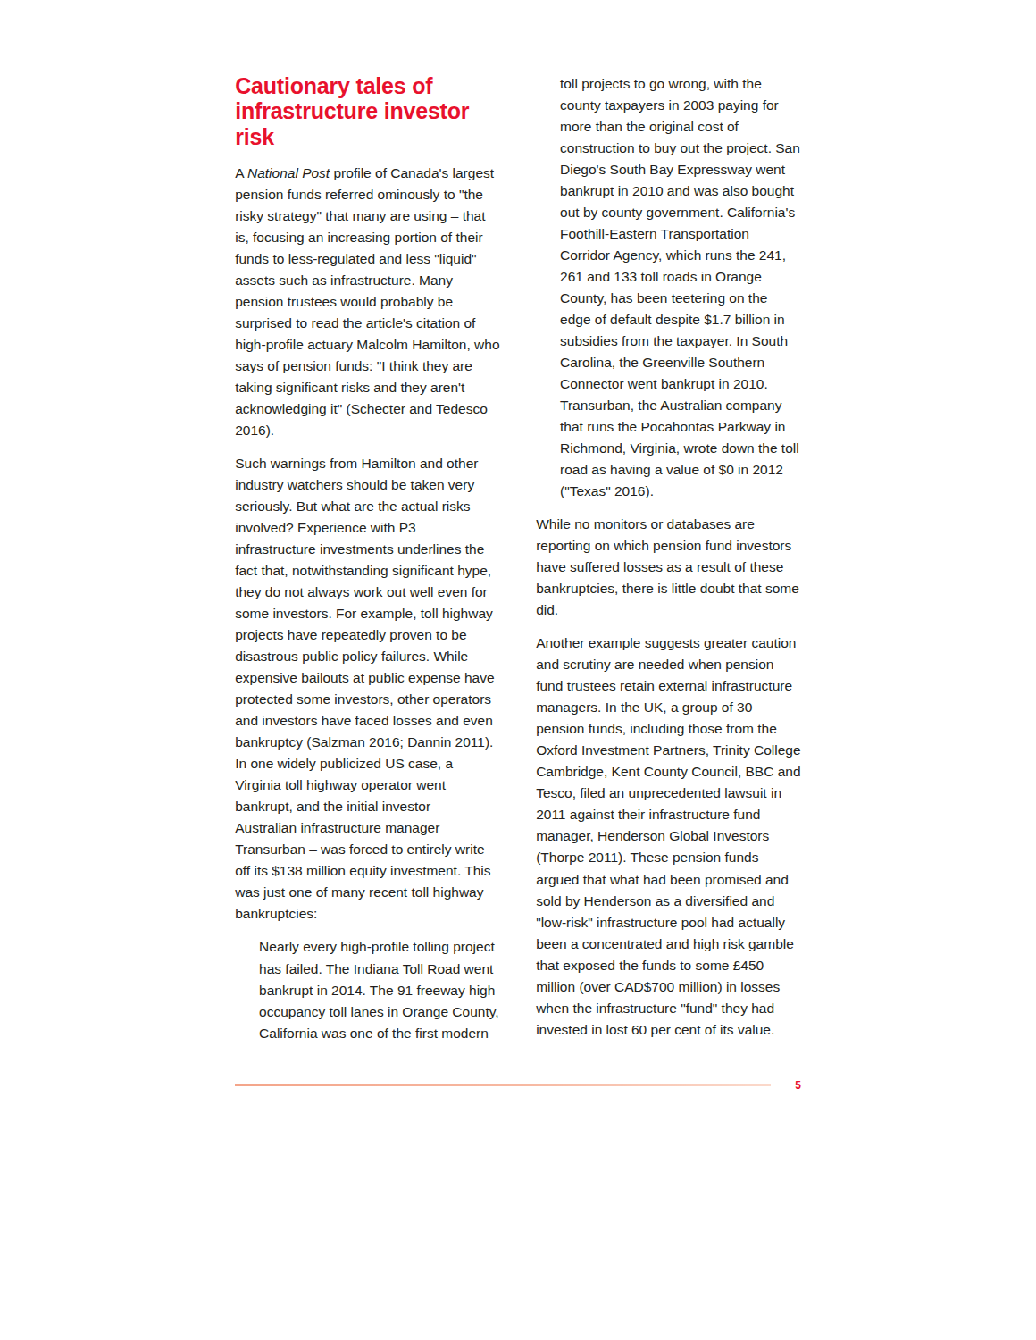Cautionary tales of
infrastructure investor risk
A National Post profile of Canada's largest pension funds referred ominously to "the risky strategy" that many are using – that is, focusing an increasing portion of their funds to less-regulated and less "liquid" assets such as infrastructure. Many pension trustees would probably be surprised to read the article's citation of high-profile actuary Malcolm Hamilton, who says of pension funds: "I think they are taking significant risks and they aren't acknowledging it" (Schecter and Tedesco 2016).
Such warnings from Hamilton and other industry watchers should be taken very seriously. But what are the actual risks involved? Experience with P3 infrastructure investments underlines the fact that, notwithstanding significant hype, they do not always work out well even for some investors. For example, toll highway projects have repeatedly proven to be disastrous public policy failures. While expensive bailouts at public expense have protected some investors, other operators and investors have faced losses and even bankruptcy (Salzman 2016; Dannin 2011). In one widely publicized US case, a Virginia toll highway operator went bankrupt, and the initial investor – Australian infrastructure manager Transurban – was forced to entirely write off its $138 million equity investment. This was just one of many recent toll highway bankruptcies:
Nearly every high-profile tolling project has failed. The Indiana Toll Road went bankrupt in 2014. The 91 freeway high occupancy toll lanes in Orange County, California was one of the first modern toll projects to go wrong, with the county taxpayers in 2003 paying for more than the original cost of construction to buy out the project. San Diego's South Bay Expressway went bankrupt in 2010 and was also bought out by county government. California's Foothill-Eastern Transportation Corridor Agency, which runs the 241, 261 and 133 toll roads in Orange County, has been teetering on the edge of default despite $1.7 billion in subsidies from the taxpayer. In South Carolina, the Greenville Southern Connector went bankrupt in 2010. Transurban, the Australian company that runs the Pocahontas Parkway in Richmond, Virginia, wrote down the toll road as having a value of $0 in 2012 ("Texas" 2016).
While no monitors or databases are reporting on which pension fund investors have suffered losses as a result of these bankruptcies, there is little doubt that some did.
Another example suggests greater caution and scrutiny are needed when pension fund trustees retain external infrastructure managers. In the UK, a group of 30 pension funds, including those from the Oxford Investment Partners, Trinity College Cambridge, Kent County Council, BBC and Tesco, filed an unprecedented lawsuit in 2011 against their infrastructure fund manager, Henderson Global Investors (Thorpe 2011). These pension funds argued that what had been promised and sold by Henderson as a diversified and "low-risk" infrastructure pool had actually been a concentrated and high risk gamble that exposed the funds to some £450 million (over CAD$700 million) in losses when the infrastructure "fund" they had invested in lost 60 per cent of its value.
5